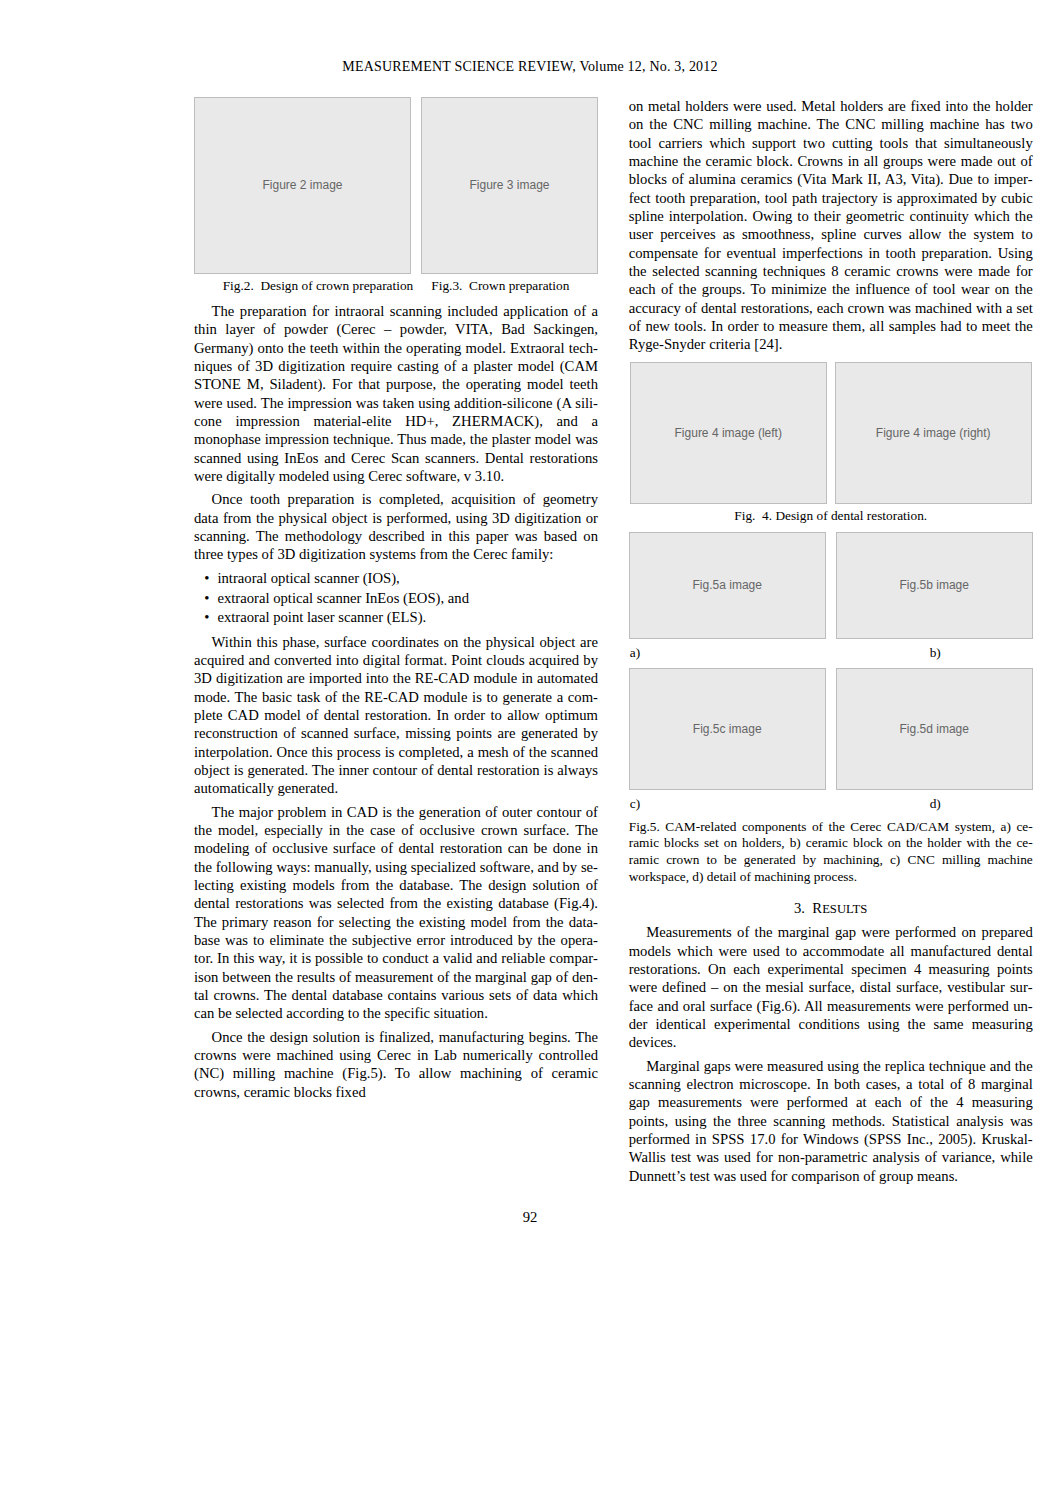MEASUREMENT SCIENCE REVIEW, Volume 12, No. 3, 2012
Figure 2 image
Figure 3 image
Fig.2. Design of crown preparation Fig.3. Crown preparation
The preparation for intraoral scanning included application of a thin layer of powder (Cerec – powder, VITA, Bad Sackingen, Germany) onto the teeth within the operating model. Extraoral techniques of 3D digitization require casting of a plaster model (CAM STONE M, Siladent). For that purpose, the operating model teeth were used. The impression was taken using addition-silicone (A silicone impression material-elite HD+, ZHERMACK), and a monophase impression technique. Thus made, the plaster model was scanned using InEos and Cerec Scan scanners. Dental restorations were digitally modeled using Cerec software, v 3.10.
Once tooth preparation is completed, acquisition of geometry data from the physical object is performed, using 3D digitization or scanning. The methodology described in this paper was based on three types of 3D digitization systems from the Cerec family:
intraoral optical scanner (IOS),
extraoral optical scanner InEos (EOS), and
extraoral point laser scanner (ELS).
Within this phase, surface coordinates on the physical object are acquired and converted into digital format. Point clouds acquired by 3D digitization are imported into the RE-CAD module in automated mode. The basic task of the RE-CAD module is to generate a complete CAD model of dental restoration. In order to allow optimum reconstruction of scanned surface, missing points are generated by interpolation. Once this process is completed, a mesh of the scanned object is generated. The inner contour of dental restoration is always automatically generated.
The major problem in CAD is the generation of outer contour of the model, especially in the case of occlusive crown surface. The modeling of occlusive surface of dental restoration can be done in the following ways: manually, using specialized software, and by selecting existing models from the database. The design solution of dental restorations was selected from the existing database (Fig.4). The primary reason for selecting the existing model from the database was to eliminate the subjective error introduced by the operator. In this way, it is possible to conduct a valid and reliable comparison between the results of measurement of the marginal gap of dental crowns. The dental database contains various sets of data which can be selected according to the specific situation.
Once the design solution is finalized, manufacturing begins. The crowns were machined using Cerec in Lab numerically controlled (NC) milling machine (Fig.5). To allow machining of ceramic crowns, ceramic blocks fixed
on metal holders were used. Metal holders are fixed into the holder on the CNC milling machine. The CNC milling machine has two tool carriers which support two cutting tools that simultaneously machine the ceramic block. Crowns in all groups were made out of blocks of alumina ceramics (Vita Mark II, A3, Vita). Due to imperfect tooth preparation, tool path trajectory is approximated by cubic spline interpolation. Owing to their geometric continuity which the user perceives as smoothness, spline curves allow the system to compensate for eventual imperfections in tooth preparation. Using the selected scanning techniques 8 ceramic crowns were made for each of the groups. To minimize the influence of tool wear on the accuracy of dental restorations, each crown was machined with a set of new tools. In order to measure them, all samples had to meet the Ryge-Snyder criteria [24].
Figure 4 image (left)
Figure 4 image (right)
Fig. 4. Design of dental restoration.
Fig.5a image
Fig.5b image
a)
b)
Fig.5c image
Fig.5d image
c)
d)
Fig.5. CAM-related components of the Cerec CAD/CAM system, a) ceramic blocks set on holders, b) ceramic block on the holder with the ceramic crown to be generated by machining, c) CNC milling machine workspace, d) detail of machining process.
3. RESULTS
Measurements of the marginal gap were performed on prepared models which were used to accommodate all manufactured dental restorations. On each experimental specimen 4 measuring points were defined – on the mesial surface, distal surface, vestibular surface and oral surface (Fig.6). All measurements were performed under identical experimental conditions using the same measuring devices.
Marginal gaps were measured using the replica technique and the scanning electron microscope. In both cases, a total of 8 marginal gap measurements were performed at each of the 4 measuring points, using the three scanning methods. Statistical analysis was performed in SPSS 17.0 for Windows (SPSS Inc., 2005). Kruskal-Wallis test was used for non-parametric analysis of variance, while Dunnett’s test was used for comparison of group means.
92